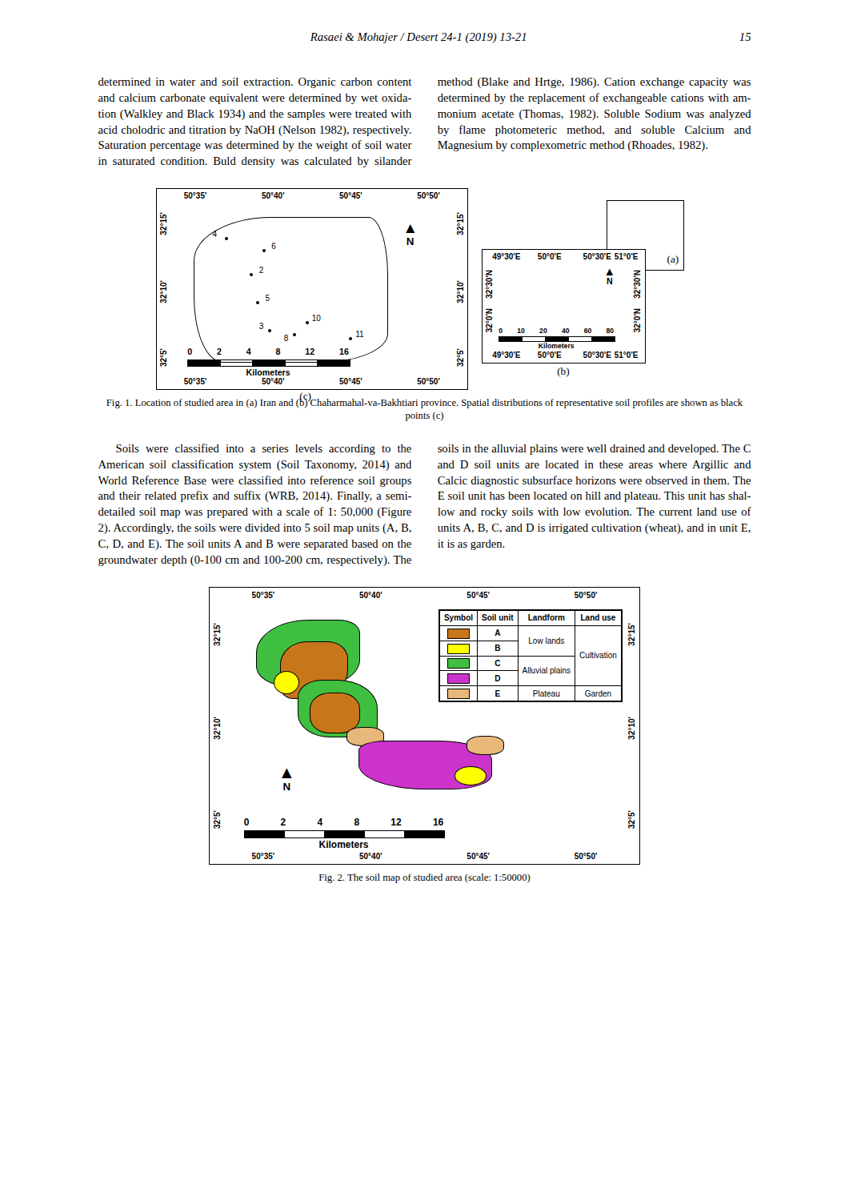Rasaei & Mohajer / Desert 24-1 (2019) 13-21 15
determined in water and soil extraction. Organic carbon content and calcium carbonate equivalent were determined by wet oxidation (Walkley and Black 1934) and the samples were treated with acid cholodric and titration by NaOH (Nelson 1982), respectively. Saturation percentage was determined by the weight of soil water in saturated condition. Buld density was calculated by silander method (Blake and Hrtge, 1986). Cation exchange capacity was determined by the replacement of exchangeable cations with ammonium acetate (Thomas, 1982). Soluble Sodium was analyzed by flame photometeric method, and soluble Calcium and Magnesium by complexometric method (Rhoades, 1982).
50°35'50°40'50°45'50°50'
50°35'50°40'50°45'50°50'
32°15'32°10'32°5'
32°15'32°10'32°5'
4
6
2
5
3
8
10
11
▲N
02481216
Kilometers
(c)
(a)
49°30'E
50°0'E
50°30'E
51°0'E
49°30'E
50°0'E
50°30'E
51°0'E
32°30'N
32°0'N
32°30'N
32°0'N
▲N
01020406080
Kilometers
(b)
Fig. 1. Location of studied area in (a) Iran and (b) Chaharmahal-va-Bakhtiari province. Spatial distributions of representative soil profiles are shown as black points (c)
Soils were classified into a series levels according to the American soil classification system (Soil Taxonomy, 2014) and World Reference Base were classified into reference soil groups and their related prefix and suffix (WRB, 2014). Finally, a semi-detailed soil map was prepared with a scale of 1: 50,000 (Figure 2). Accordingly, the soils were divided into 5 soil map units (A, B, C, D, and E). The soil units A and B were separated based on the groundwater depth (0-100 cm and 100-200 cm, respectively). The soils in the alluvial plains were well drained and developed. The C and D soil units are located in these areas where Argillic and Calcic diagnostic subsurface horizons were observed in them. The E soil unit has been located on hill and plateau. This unit has shallow and rocky soils with low evolution. The current land use of units A, B, C, and D is irrigated cultivation (wheat), and in unit E, it is as garden.
50°35'50°40'50°45'50°50'
50°35'50°40'50°45'50°50'
32°15'32°10'32°5'
32°15'32°10'32°5'
| Symbol | Soil unit | Landform | Land use |
| --- | --- | --- | --- |
| | A | Low lands | Cultivation |
| | B |
| | C | Alluvial plains |
| | D |
| | E | Plateau | Garden |
▲N
02481216
Kilometers
Fig. 2. The soil map of studied area (scale: 1:50000)